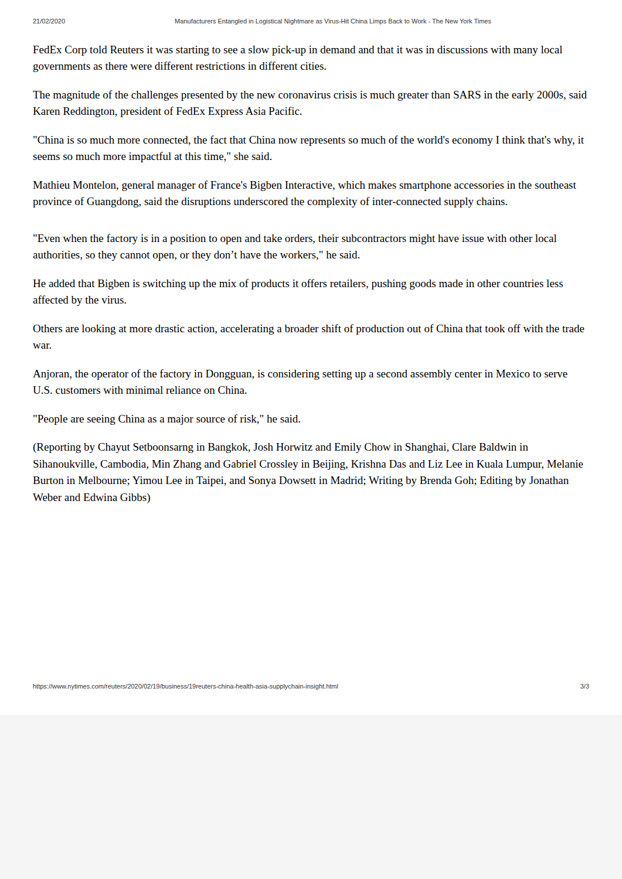21/02/2020 Manufacturers Entangled in Logistical Nightmare as Virus-Hit China Limps Back to Work - The New York Times
FedEx Corp told Reuters it was starting to see a slow pick-up in demand and that it was in discussions with many local governments as there were different restrictions in different cities.
The magnitude of the challenges presented by the new coronavirus crisis is much greater than SARS in the early 2000s, said Karen Reddington, president of FedEx Express Asia Pacific.
"China is so much more connected, the fact that China now represents so much of the world's economy I think that's why, it seems so much more impactful at this time," she said.
Mathieu Montelon, general manager of France's Bigben Interactive, which makes smartphone accessories in the southeast province of Guangdong, said the disruptions underscored the complexity of inter-connected supply chains.
"Even when the factory is in a position to open and take orders, their subcontractors might have issue with other local authorities, so they cannot open, or they don’t have the workers," he said.
He added that Bigben is switching up the mix of products it offers retailers, pushing goods made in other countries less affected by the virus.
Others are looking at more drastic action, accelerating a broader shift of production out of China that took off with the trade war.
Anjoran, the operator of the factory in Dongguan, is considering setting up a second assembly center in Mexico to serve U.S. customers with minimal reliance on China.
"People are seeing China as a major source of risk," he said.
(Reporting by Chayut Setboonsarng in Bangkok, Josh Horwitz and Emily Chow in Shanghai, Clare Baldwin in Sihanoukville, Cambodia, Min Zhang and Gabriel Crossley in Beijing, Krishna Das and Liz Lee in Kuala Lumpur, Melanie Burton in Melbourne; Yimou Lee in Taipei, and Sonya Dowsett in Madrid; Writing by Brenda Goh; Editing by Jonathan Weber and Edwina Gibbs)
https://www.nytimes.com/reuters/2020/02/19/business/19reuters-china-health-asia-supplychain-insight.html 3/3